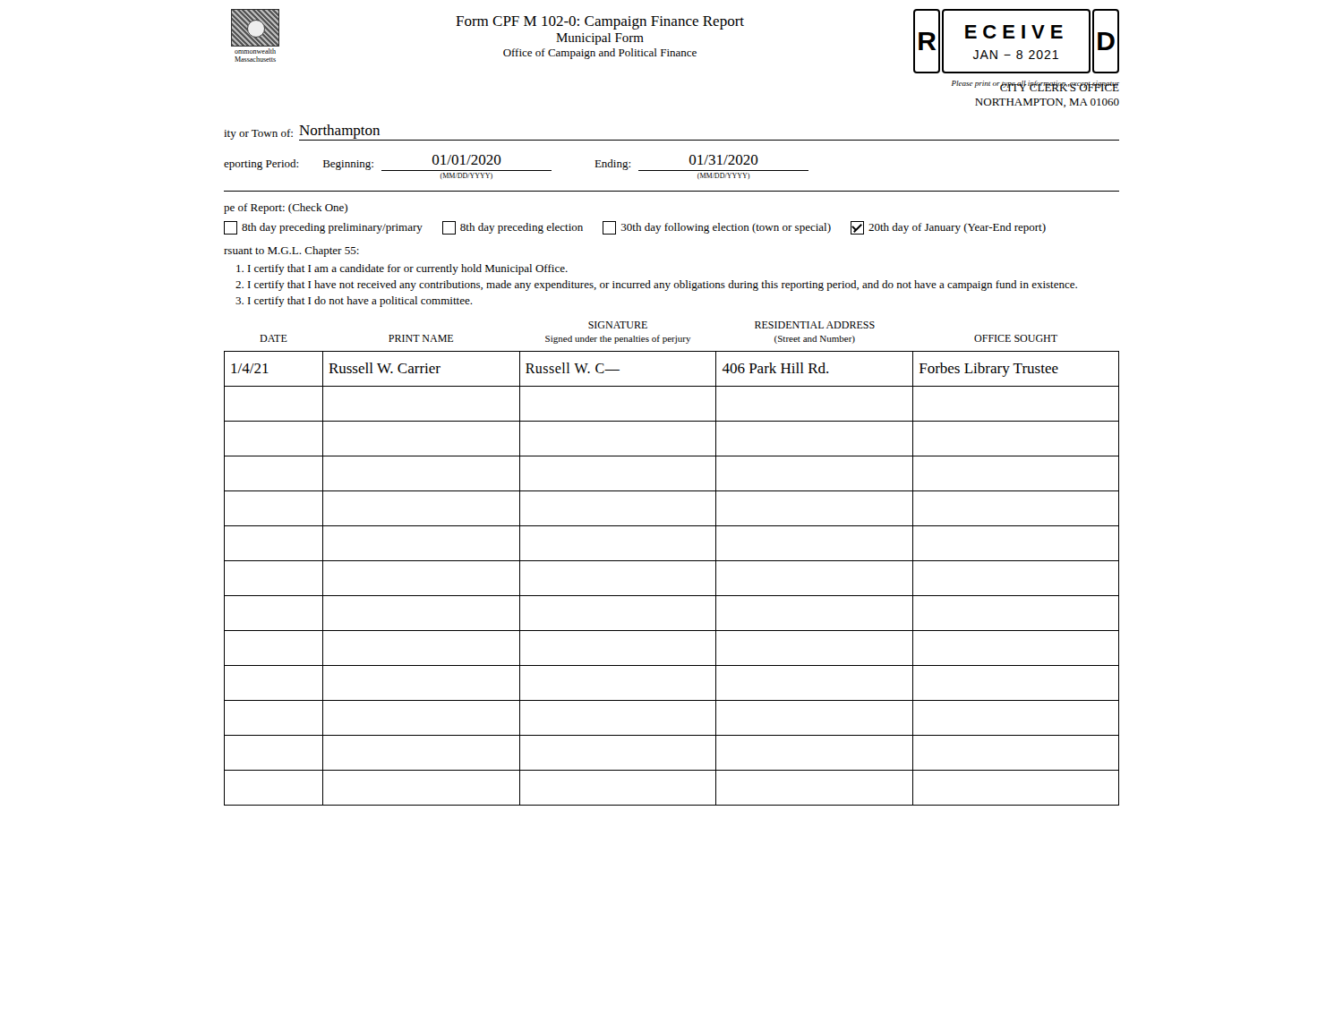ommonwealth
Massachusetts
Form CPF M 102-0: Campaign Finance Report
Municipal Form
Office of Campaign and Political Finance
R
ECEIVE
JAN − 8 2021
D
Please print or type all information, except signatur
CITY CLERK'S OFFICE
NORTHAMPTON, MA 01060
ity or Town of: Northampton
eporting Period: Beginning: 01/01/2020 (MM/DD/YYYY) Ending: 01/31/2020 (MM/DD/YYYY)
pe of Report: (Check One)
8th day preceding preliminary/primary
8th day preceding election
30th day following election (town or special)
20th day of January (Year-End report)
rsuant to M.G.L. Chapter 55:
I certify that I am a candidate for or currently hold Municipal Office.
I certify that I have not received any contributions, made any expenditures, or incurred any obligations during this reporting period, and do not have a campaign fund in existence.
I certify that I do not have a political committee.
| DATE | PRINT NAME | SIGNATURE Signed under the penalties of perjury | RESIDENTIAL ADDRESS (Street and Number) | OFFICE SOUGHT |
| --- | --- | --- | --- | --- |
| 1/4/21 | Russell W. Carrier | Russell W. C— | 406 Park Hill Rd. | Forbes Library Trustee |